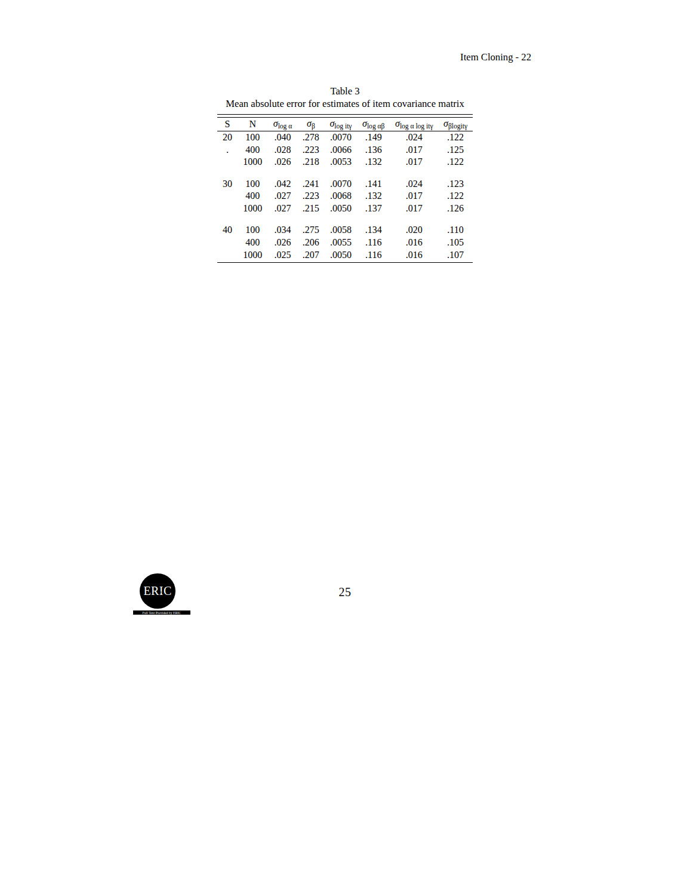Item Cloning - 22
Table 3
Mean absolute error for estimates of item covariance matrix
| S | N | σ log α | σ β | σ log itγ | σ log αβ | σ log α log itγ | σ βlogitγ |
| --- | --- | --- | --- | --- | --- | --- | --- |
| 20 | 100 | .040 | .278 | .0070 | .149 | .024 | .122 |
| . | 400 | .028 | .223 | .0066 | .136 | .017 | .125 |
| | 1000 | .026 | .218 | .0053 | .132 | .017 | .122 |
| 30 | 100 | .042 | .241 | .0070 | .141 | .024 | .123 |
| | 400 | .027 | .223 | .0068 | .132 | .017 | .122 |
| | 1000 | .027 | .215 | .0050 | .137 | .017 | .126 |
| 40 | 100 | .034 | .275 | .0058 | .134 | .020 | .110 |
| | 400 | .026 | .206 | .0055 | .116 | .016 | .105 |
| | 1000 | .025 | .207 | .0050 | .116 | .016 | .107 |
25
ERIC
Full Text Provided by ERIC
.